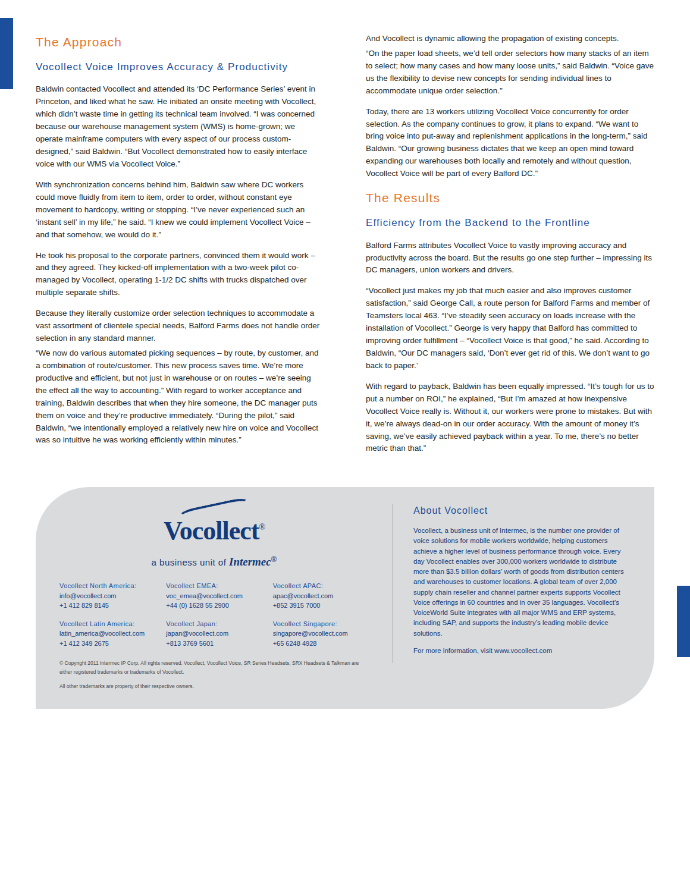The Approach
Vocollect Voice Improves Accuracy & Productivity
Baldwin contacted Vocollect and attended its ‘DC Performance Series’ event in Princeton, and liked what he saw. He initiated an onsite meeting with Vocollect, which didn’t waste time in getting its technical team involved. “I was concerned because our warehouse management system (WMS) is home-grown; we operate mainframe computers with every aspect of our process custom-designed,” said Baldwin. “But Vocollect demonstrated how to easily interface voice with our WMS via Vocollect Voice.”
With synchronization concerns behind him, Baldwin saw where DC workers could move fluidly from item to item, order to order, without constant eye movement to hardcopy, writing or stopping. “I’ve never experienced such an ‘instant sell’ in my life,” he said. “I knew we could implement Vocollect Voice – and that somehow, we would do it.”
He took his proposal to the corporate partners, convinced them it would work – and they agreed. They kicked-off implementation with a two-week pilot co-managed by Vocollect, operating 1-1/2 DC shifts with trucks dispatched over multiple separate shifts.
Because they literally customize order selection techniques to accommodate a vast assortment of clientele special needs, Balford Farms does not handle order selection in any standard manner.
“We now do various automated picking sequences – by route, by customer, and a combination of route/customer. This new process saves time. We’re more productive and efficient, but not just in warehouse or on routes – we’re seeing the effect all the way to accounting.” With regard to worker acceptance and training, Baldwin describes that when they hire someone, the DC manager puts them on voice and they’re productive immediately. “During the pilot,” said Baldwin, “we intentionally employed a relatively new hire on voice and Vocollect was so intuitive he was working efficiently within minutes.”
And Vocollect is dynamic allowing the propagation of existing concepts.
“On the paper load sheets, we’d tell order selectors how many stacks of an item to select; how many cases and how many loose units,” said Baldwin. “Voice gave us the flexibility to devise new concepts for sending individual lines to accommodate unique order selection.”
Today, there are 13 workers utilizing Vocollect Voice concurrently for order selection. As the company continues to grow, it plans to expand. “We want to bring voice into put-away and replenishment applications in the long-term,” said Baldwin. “Our growing business dictates that we keep an open mind toward expanding our warehouses both locally and remotely and without question, Vocollect Voice will be part of every Balford DC.”
The Results
Efficiency from the Backend to the Frontline
Balford Farms attributes Vocollect Voice to vastly improving accuracy and productivity across the board. But the results go one step further – impressing its DC managers, union workers and drivers.
“Vocollect just makes my job that much easier and also improves customer satisfaction,” said George Call, a route person for Balford Farms and member of Teamsters local 463. “I’ve steadily seen accuracy on loads increase with the installation of Vocollect.” George is very happy that Balford has committed to improving order fulfillment – “Vocollect Voice is that good,” he said. According to Baldwin, “Our DC managers said, ‘Don’t ever get rid of this. We don’t want to go back to paper.’
With regard to payback, Baldwin has been equally impressed. “It’s tough for us to put a number on ROI,” he explained, “But I’m amazed at how inexpensive Vocollect Voice really is. Without it, our workers were prone to mistakes. But with it, we’re always dead-on in our order accuracy. With the amount of money it’s saving, we’ve easily achieved payback within a year. To me, there’s no better metric than that.”
Vocollect®
a business unit of Intermec®
Vocollect North America:
info@vocollect.com
+1 412 829 8145
Vocollect EMEA:
voc_emea@vocollect.com
+44 (0) 1628 55 2900
Vocollect APAC:
apac@vocollect.com
+852 3915 7000
Vocollect Latin America:
latin_america@vocollect.com
+1 412 349 2675
Vocollect Japan:
japan@vocollect.com
+813 3769 5601
Vocollect Singapore:
singapore@vocollect.com
+65 6248 4928
© Copyright 2011 Intermec IP Corp. All rights reserved. Vocollect, Vocollect Voice, SR Series Headsets, SRX Headsets & Talkman are either registered trademarks or trademarks of Vocollect.
All other trademarks are property of their respective owners.
About Vocollect
Vocollect, a business unit of Intermec, is the number one provider of voice solutions for mobile workers worldwide, helping customers achieve a higher level of business performance through voice. Every day Vocollect enables over 300,000 workers worldwide to distribute more than $3.5 billion dollars’ worth of goods from distribution centers and warehouses to customer locations. A global team of over 2,000 supply chain reseller and channel partner experts supports Vocollect Voice offerings in 60 countries and in over 35 languages. Vocollect’s VoiceWorld Suite integrates with all major WMS and ERP systems, including SAP, and supports the industry’s leading mobile device solutions.
For more information, visit www.vocollect.com